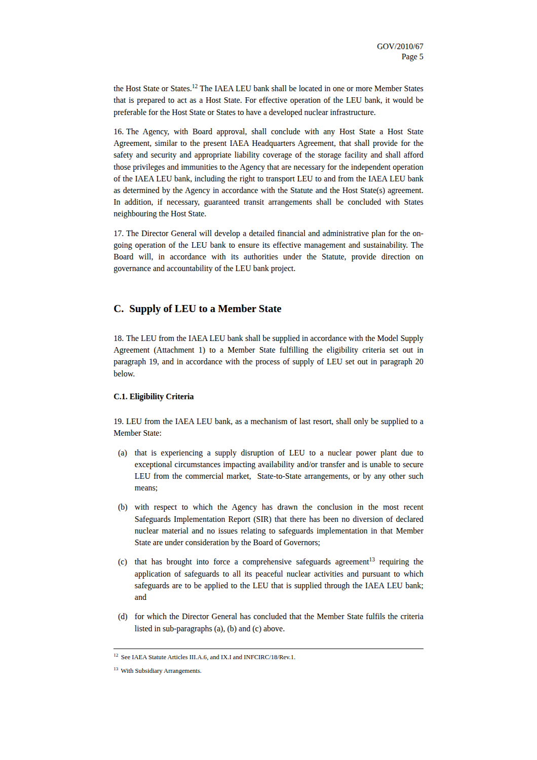GOV/2010/67 Page 5
the Host State or States.12 The IAEA LEU bank shall be located in one or more Member States that is prepared to act as a Host State. For effective operation of the LEU bank, it would be preferable for the Host State or States to have a developed nuclear infrastructure.
16. The Agency, with Board approval, shall conclude with any Host State a Host State Agreement, similar to the present IAEA Headquarters Agreement, that shall provide for the safety and security and appropriate liability coverage of the storage facility and shall afford those privileges and immunities to the Agency that are necessary for the independent operation of the IAEA LEU bank, including the right to transport LEU to and from the IAEA LEU bank as determined by the Agency in accordance with the Statute and the Host State(s) agreement. In addition, if necessary, guaranteed transit arrangements shall be concluded with States neighbouring the Host State.
17. The Director General will develop a detailed financial and administrative plan for the on-going operation of the LEU bank to ensure its effective management and sustainability. The Board will, in accordance with its authorities under the Statute, provide direction on governance and accountability of the LEU bank project.
C. Supply of LEU to a Member State
18. The LEU from the IAEA LEU bank shall be supplied in accordance with the Model Supply Agreement (Attachment 1) to a Member State fulfilling the eligibility criteria set out in paragraph 19, and in accordance with the process of supply of LEU set out in paragraph 20 below.
C.1. Eligibility Criteria
19. LEU from the IAEA LEU bank, as a mechanism of last resort, shall only be supplied to a Member State:
(a) that is experiencing a supply disruption of LEU to a nuclear power plant due to exceptional circumstances impacting availability and/or transfer and is unable to secure LEU from the commercial market, State-to-State arrangements, or by any other such means;
(b) with respect to which the Agency has drawn the conclusion in the most recent Safeguards Implementation Report (SIR) that there has been no diversion of declared nuclear material and no issues relating to safeguards implementation in that Member State are under consideration by the Board of Governors;
(c) that has brought into force a comprehensive safeguards agreement13 requiring the application of safeguards to all its peaceful nuclear activities and pursuant to which safeguards are to be applied to the LEU that is supplied through the IAEA LEU bank; and
(d) for which the Director General has concluded that the Member State fulfils the criteria listed in sub-paragraphs (a), (b) and (c) above.
12 See IAEA Statute Articles III.A.6, and IX.I and INFCIRC/18/Rev.1.
13 With Subsidiary Arrangements.